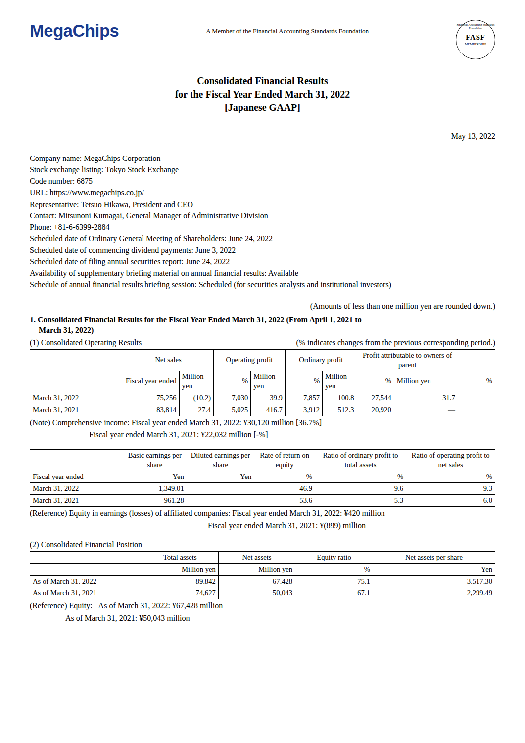Mega Chips
A Member of the Financial Accounting Standards Foundation
Financial Accounting Standards Foundation
FASF
MEMBERSHIP
Consolidated Financial Results
for the Fiscal Year Ended March 31, 2022
[Japanese GAAP]
May 13, 2022
Company name: MegaChips Corporation
Stock exchange listing: Tokyo Stock Exchange
Code number: 6875
URL: https://www.megachips.co.jp/
Representative: Tetsuo Hikawa, President and CEO
Contact: Mitsunoni Kumagai, General Manager of Administrative Division
Phone: +81-6-6399-2884
Scheduled date of Ordinary General Meeting of Shareholders: June 24, 2022
Scheduled date of commencing dividend payments: June 3, 2022
Scheduled date of filing annual securities report: June 24, 2022
Availability of supplementary briefing material on annual financial results: Available
Schedule of annual financial results briefing session: Scheduled (for securities analysts and institutional investors)
(Amounts of less than one million yen are rounded down.)
1. Consolidated Financial Results for the Fiscal Year Ended March 31, 2022 (From April 1, 2021 to March 31, 2022)
(1) Consolidated Operating Results (% indicates changes from the previous corresponding period.)
| | Net sales | Operating profit | Ordinary profit | Profit attributable to owners of parent |
| --- | --- | --- | --- | --- |
| Fiscal year ended | Million yen | % | Million yen | % | Million yen | % | Million yen | % |
| March 31, 2022 | 75,256 | (10.2) | 7,030 | 39.9 | 7,857 | 100.8 | 27,544 | 31.7 |
| March 31, 2021 | 83,814 | 27.4 | 5,025 | 416.7 | 3,912 | 512.3 | 20,920 | — |
(Note) Comprehensive income: Fiscal year ended March 31, 2022: ¥30,120 million [36.7%]
Fiscal year ended March 31, 2021: ¥22,032 million [-%]
| | Basic earnings per share | Diluted earnings per share | Rate of return on equity | Ratio of ordinary profit to total assets | Ratio of operating profit to net sales |
| --- | --- | --- | --- | --- | --- |
| Fiscal year ended | Yen | Yen | % | % | % |
| March 31, 2022 | 1,349.01 | — | 46.9 | 9.6 | 9.3 |
| March 31, 2021 | 961.28 | — | 53.6 | 5.3 | 6.0 |
(Reference) Equity in earnings (losses) of affiliated companies: Fiscal year ended March 31, 2022: ¥420 million
Fiscal year ended March 31, 2021: ¥(899) million
(2) Consolidated Financial Position
| | Total assets | Net assets | Equity ratio | Net assets per share |
| --- | --- | --- | --- | --- |
| | Million yen | Million yen | % | Yen |
| As of March 31, 2022 | 89,842 | 67,428 | 75.1 | 3,517.30 |
| As of March 31, 2021 | 74,627 | 50,043 | 67.1 | 2,299.49 |
(Reference) Equity: As of March 31, 2022: ¥67,428 million
As of March 31, 2021: ¥50,043 million